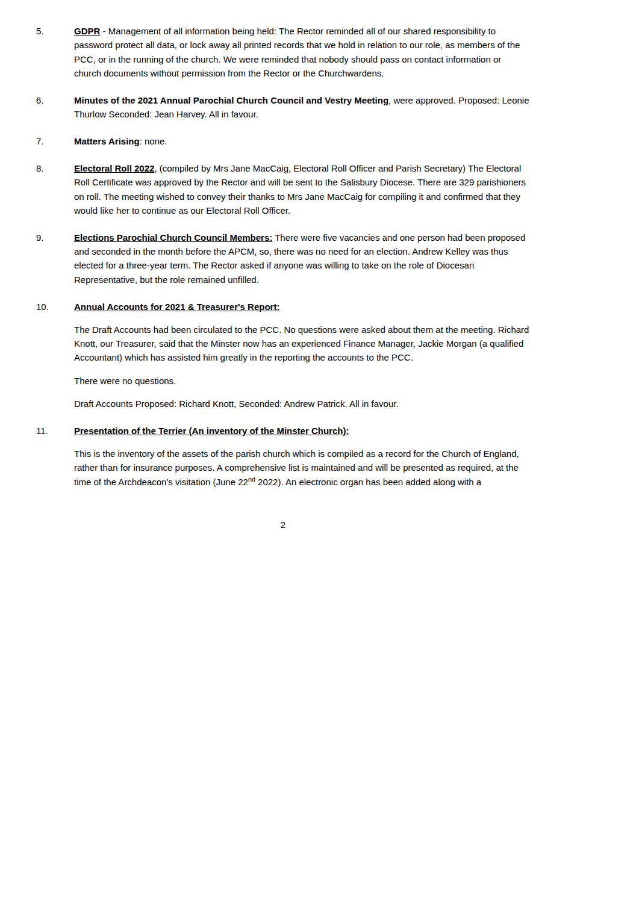5.
GDPR - Management of all information being held: The Rector reminded all of our shared responsibility to password protect all data, or lock away all printed records that we hold in relation to our role, as members of the PCC, or in the running of the church. We were reminded that nobody should pass on contact information or church documents without permission from the Rector or the Churchwardens.
6.
Minutes of the 2021 Annual Parochial Church Council and Vestry Meeting, were approved. Proposed: Leonie Thurlow Seconded: Jean Harvey. All in favour.
7.
Matters Arising: none.
8.
Electoral Roll 2022, (compiled by Mrs Jane MacCaig, Electoral Roll Officer and Parish Secretary) The Electoral Roll Certificate was approved by the Rector and will be sent to the Salisbury Diocese. There are 329 parishioners on roll. The meeting wished to convey their thanks to Mrs Jane MacCaig for compiling it and confirmed that they would like her to continue as our Electoral Roll Officer.
9.
Elections Parochial Church Council Members: There were five vacancies and one person had been proposed and seconded in the month before the APCM, so, there was no need for an election. Andrew Kelley was thus elected for a three-year term. The Rector asked if anyone was willing to take on the role of Diocesan Representative, but the role remained unfilled.
10.
Annual Accounts for 2021 & Treasurer's Report:
The Draft Accounts had been circulated to the PCC. No questions were asked about them at the meeting. Richard Knott, our Treasurer, said that the Minster now has an experienced Finance Manager, Jackie Morgan (a qualified Accountant) which has assisted him greatly in the reporting the accounts to the PCC.
There were no questions.
Draft Accounts Proposed: Richard Knott, Seconded: Andrew Patrick. All in favour.
11.
Presentation of the Terrier (An inventory of the Minster Church):
This is the inventory of the assets of the parish church which is compiled as a record for the Church of England, rather than for insurance purposes. A comprehensive list is maintained and will be presented as required, at the time of the Archdeacon's visitation (June 22nd 2022). An electronic organ has been added along with a
2